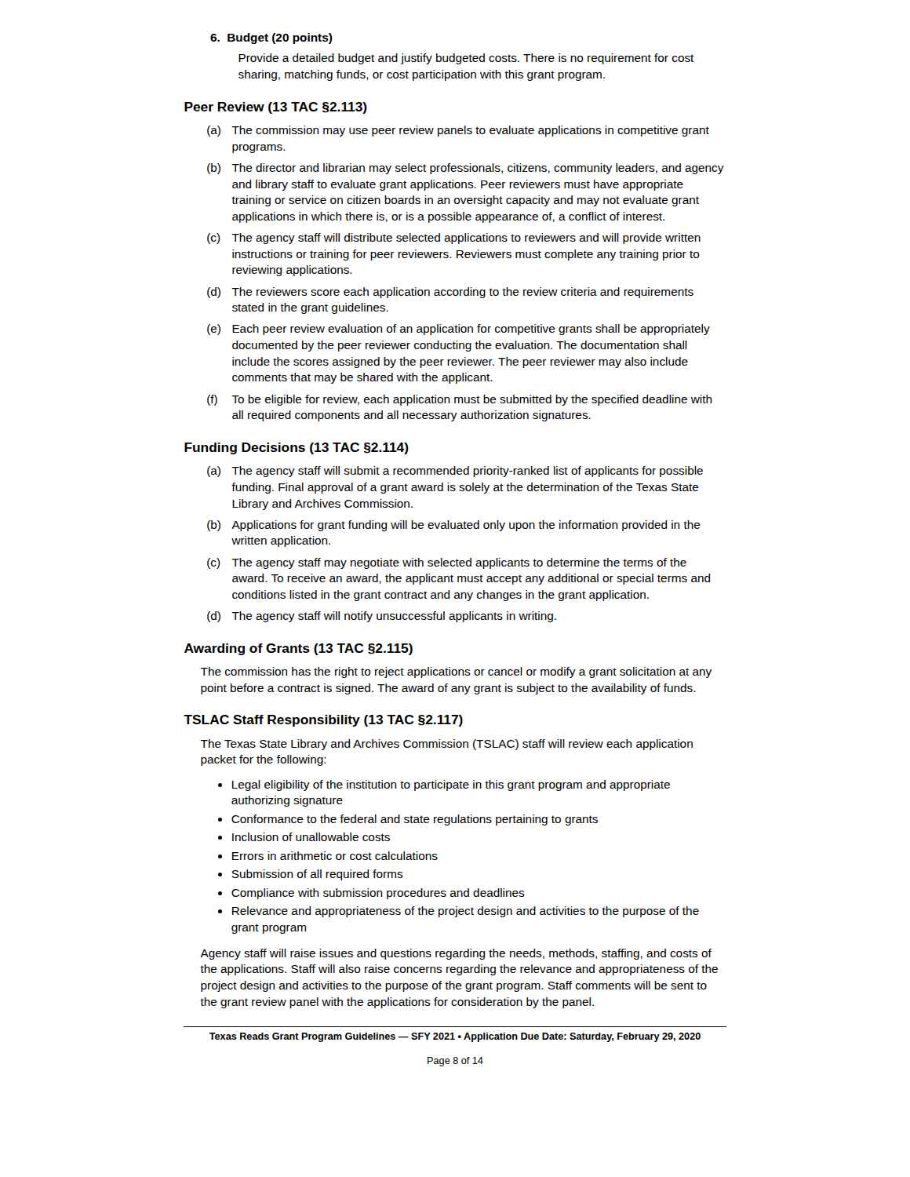6. Budget (20 points)
Provide a detailed budget and justify budgeted costs. There is no requirement for cost sharing, matching funds, or cost participation with this grant program.
Peer Review (13 TAC §2.113)
(a) The commission may use peer review panels to evaluate applications in competitive grant programs.
(b) The director and librarian may select professionals, citizens, community leaders, and agency and library staff to evaluate grant applications. Peer reviewers must have appropriate training or service on citizen boards in an oversight capacity and may not evaluate grant applications in which there is, or is a possible appearance of, a conflict of interest.
(c) The agency staff will distribute selected applications to reviewers and will provide written instructions or training for peer reviewers. Reviewers must complete any training prior to reviewing applications.
(d) The reviewers score each application according to the review criteria and requirements stated in the grant guidelines.
(e) Each peer review evaluation of an application for competitive grants shall be appropriately documented by the peer reviewer conducting the evaluation. The documentation shall include the scores assigned by the peer reviewer. The peer reviewer may also include comments that may be shared with the applicant.
(f) To be eligible for review, each application must be submitted by the specified deadline with all required components and all necessary authorization signatures.
Funding Decisions (13 TAC §2.114)
(a) The agency staff will submit a recommended priority-ranked list of applicants for possible funding. Final approval of a grant award is solely at the determination of the Texas State Library and Archives Commission.
(b) Applications for grant funding will be evaluated only upon the information provided in the written application.
(c) The agency staff may negotiate with selected applicants to determine the terms of the award. To receive an award, the applicant must accept any additional or special terms and conditions listed in the grant contract and any changes in the grant application.
(d) The agency staff will notify unsuccessful applicants in writing.
Awarding of Grants (13 TAC §2.115)
The commission has the right to reject applications or cancel or modify a grant solicitation at any point before a contract is signed. The award of any grant is subject to the availability of funds.
TSLAC Staff Responsibility (13 TAC §2.117)
The Texas State Library and Archives Commission (TSLAC) staff will review each application packet for the following:
Legal eligibility of the institution to participate in this grant program and appropriate authorizing signature
Conformance to the federal and state regulations pertaining to grants
Inclusion of unallowable costs
Errors in arithmetic or cost calculations
Submission of all required forms
Compliance with submission procedures and deadlines
Relevance and appropriateness of the project design and activities to the purpose of the grant program
Agency staff will raise issues and questions regarding the needs, methods, staffing, and costs of the applications. Staff will also raise concerns regarding the relevance and appropriateness of the project design and activities to the purpose of the grant program. Staff comments will be sent to the grant review panel with the applications for consideration by the panel.
Texas Reads Grant Program Guidelines — SFY 2021 • Application Due Date: Saturday, February 29, 2020
Page 8 of 14